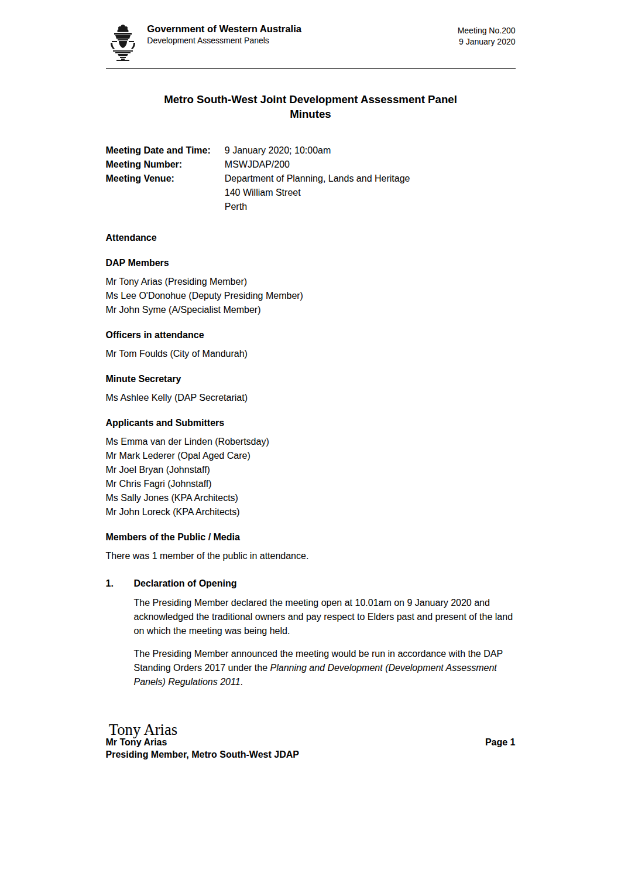Government of Western Australia
Development Assessment Panels
Meeting No.200
9 January 2020
Metro South-West Joint Development Assessment Panel
Minutes
| Meeting Date and Time: | 9 January 2020; 10:00am |
| Meeting Number: | MSWJDAP/200 |
| Meeting Venue: | Department of Planning, Lands and Heritage 140 William Street Perth |
Attendance
DAP Members
Mr Tony Arias (Presiding Member)
Ms Lee O'Donohue (Deputy Presiding Member)
Mr John Syme (A/Specialist Member)
Officers in attendance
Mr Tom Foulds (City of Mandurah)
Minute Secretary
Ms Ashlee Kelly (DAP Secretariat)
Applicants and Submitters
Ms Emma van der Linden (Robertsday)
Mr Mark Lederer (Opal Aged Care)
Mr Joel Bryan (Johnstaff)
Mr Chris Fagri (Johnstaff)
Ms Sally Jones (KPA Architects)
Mr John Loreck (KPA Architects)
Members of the Public / Media
There was 1 member of the public in attendance.
1. Declaration of Opening
The Presiding Member declared the meeting open at 10.01am on 9 January 2020 and acknowledged the traditional owners and pay respect to Elders past and present of the land on which the meeting was being held.
The Presiding Member announced the meeting would be run in accordance with the DAP Standing Orders 2017 under the Planning and Development (Development Assessment Panels) Regulations 2011.
Tony Arias
Mr Tony Arias
Presiding Member, Metro South-West JDAP
Page 1